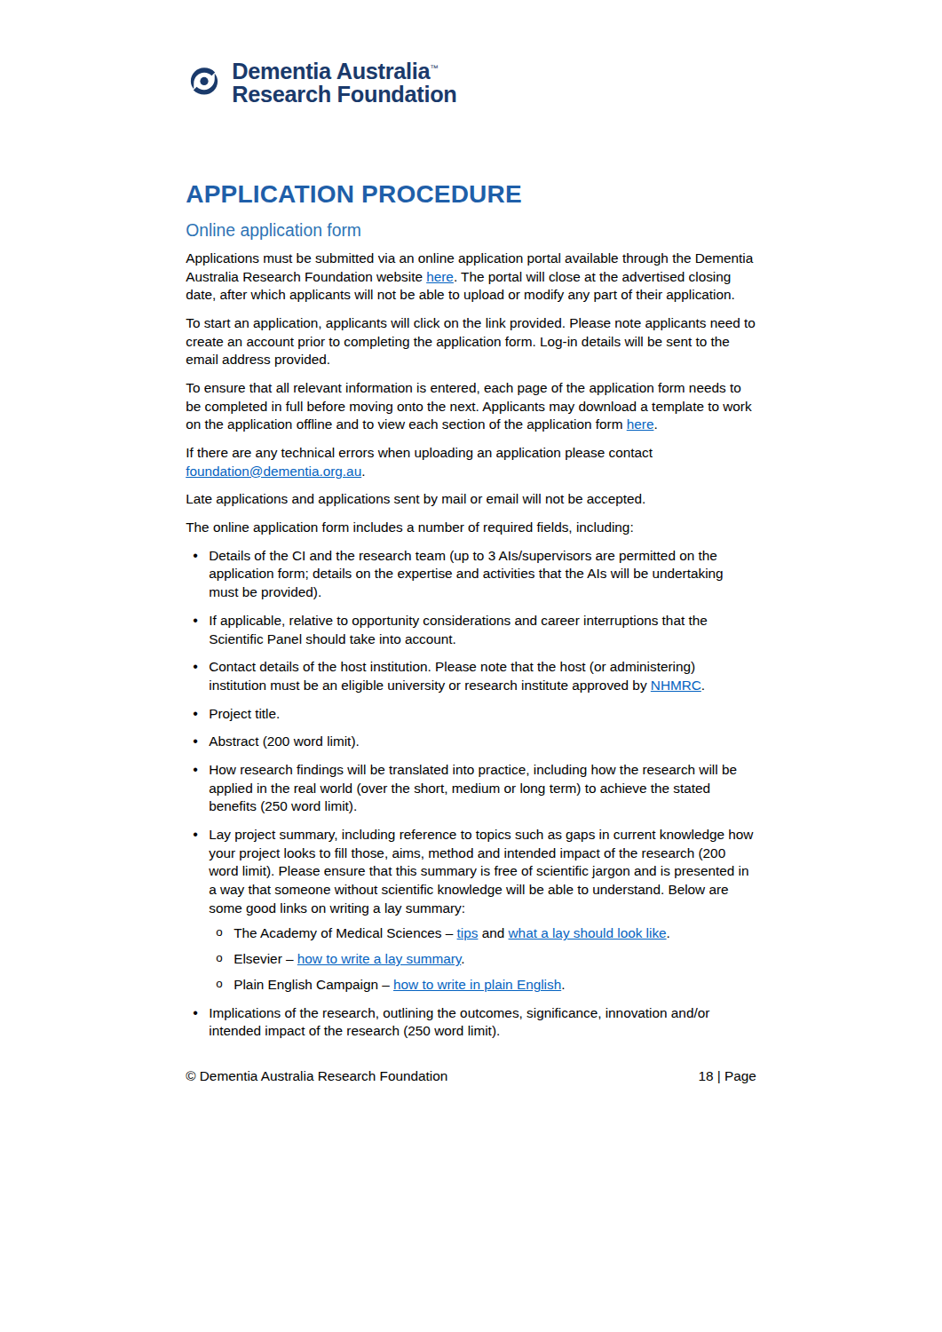Dementia Australia™
Research Foundation
APPLICATION PROCEDURE
Online application form
Applications must be submitted via an online application portal available through the Dementia Australia Research Foundation website here. The portal will close at the advertised closing date, after which applicants will not be able to upload or modify any part of their application.
To start an application, applicants will click on the link provided. Please note applicants need to create an account prior to completing the application form. Log-in details will be sent to the email address provided.
To ensure that all relevant information is entered, each page of the application form needs to be completed in full before moving onto the next. Applicants may download a template to work on the application offline and to view each section of the application form here.
If there are any technical errors when uploading an application please contact foundation@dementia.org.au.
Late applications and applications sent by mail or email will not be accepted.
The online application form includes a number of required fields, including:
Details of the CI and the research team (up to 3 AIs/supervisors are permitted on the application form; details on the expertise and activities that the AIs will be undertaking must be provided).
If applicable, relative to opportunity considerations and career interruptions that the Scientific Panel should take into account.
Contact details of the host institution. Please note that the host (or administering) institution must be an eligible university or research institute approved by NHMRC.
Project title.
Abstract (200 word limit).
How research findings will be translated into practice, including how the research will be applied in the real world (over the short, medium or long term) to achieve the stated benefits (250 word limit).
Lay project summary, including reference to topics such as gaps in current knowledge how your project looks to fill those, aims, method and intended impact of the research (200 word limit). Please ensure that this summary is free of scientific jargon and is presented in a way that someone without scientific knowledge will be able to understand. Below are some good links on writing a lay summary:
The Academy of Medical Sciences – tips and what a lay should look like.
Elsevier – how to write a lay summary.
Plain English Campaign – how to write in plain English.
Implications of the research, outlining the outcomes, significance, innovation and/or intended impact of the research (250 word limit).
© Dementia Australia Research Foundation
18 | Page